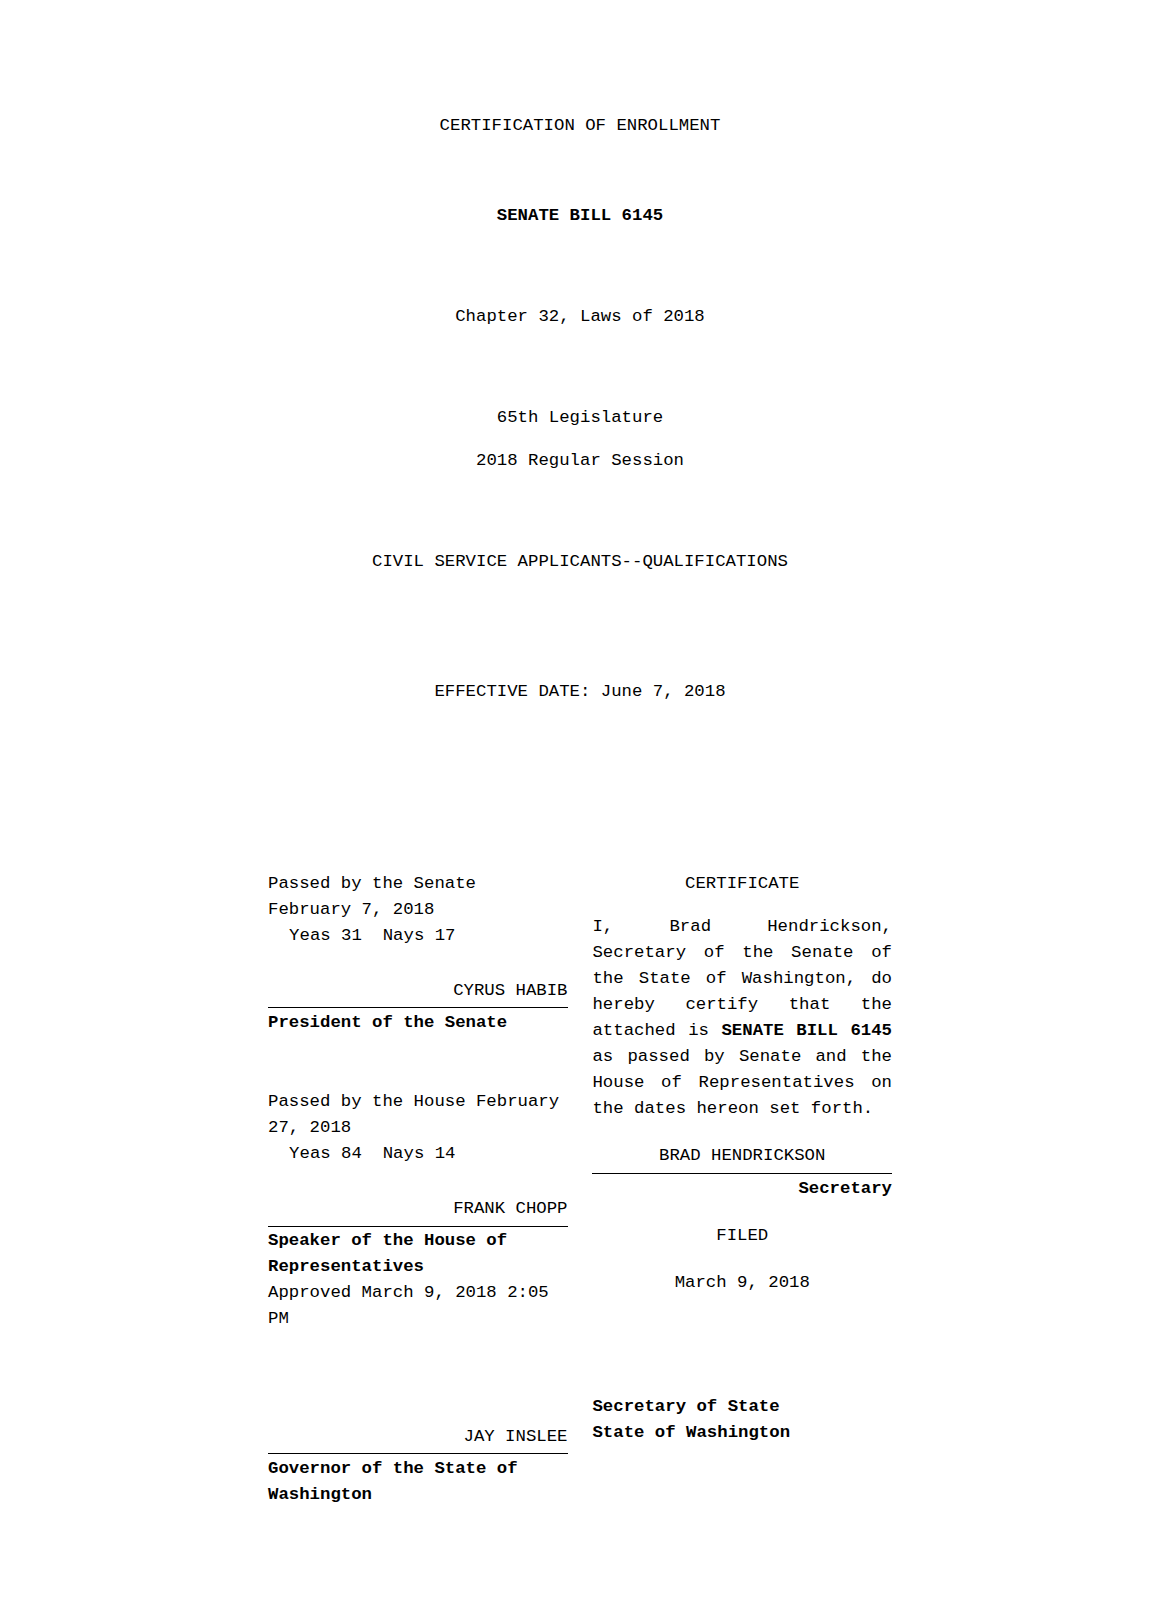CERTIFICATION OF ENROLLMENT
SENATE BILL 6145
Chapter 32, Laws of 2018
65th Legislature
2018 Regular Session
CIVIL SERVICE APPLICANTS--QUALIFICATIONS
EFFECTIVE DATE: June 7, 2018
| Passed by the Senate February 7, 2018 Yeas 31 Nays 17 CYRUS HABIB President of the Senate Passed by the House February 27, 2018 Yeas 84 Nays 14 FRANK CHOPP Speaker of the House of Representatives Approved March 9, 2018 2:05 PM JAY INSLEE Governor of the State of Washington | | CERTIFICATE I, Brad Hendrickson, Secretary of the Senate of the State of Washington, do hereby certify that the attached is SENATE BILL 6145 as passed by Senate and the House of Representatives on the dates hereon set forth. BRAD HENDRICKSON Secretary FILED March 9, 2018 Secretary of State State of Washington |